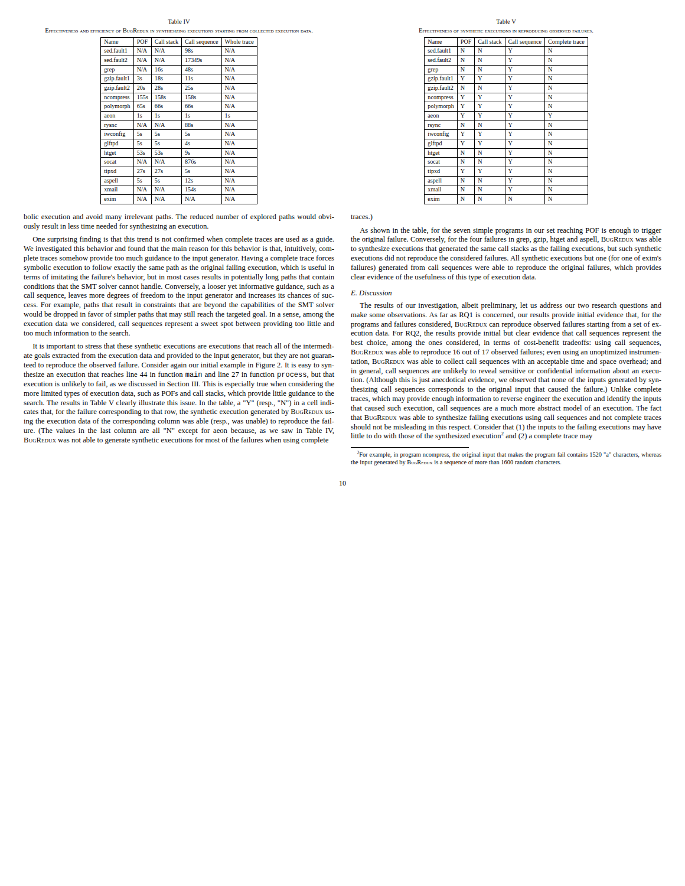Table IV Effectiveness and efficiency of BugRedux in synthesizing executions starting from collected execution data.
| Name | POF | Call stack | Call sequence | Whole trace |
| --- | --- | --- | --- | --- |
| sed.fault1 | N/A | N/A | 98s | N/A |
| sed.fault2 | N/A | N/A | 17349s | N/A |
| grep | N/A | 16s | 48s | N/A |
| gzip.fault1 | 3s | 18s | 11s | N/A |
| gzip.fault2 | 20s | 28s | 25s | N/A |
| ncompress | 155s | 158s | 158s | N/A |
| polymorph | 65s | 66s | 66s | N/A |
| aeon | 1s | 1s | 1s | 1s |
| rysnc | N/A | N/A | 88s | N/A |
| iwconfig | 5s | 5s | 5s | N/A |
| glftpd | 5s | 5s | 4s | N/A |
| htget | 53s | 53s | 9s | N/A |
| socat | N/A | N/A | 876s | N/A |
| tipxd | 27s | 27s | 5s | N/A |
| aspell | 5s | 5s | 12s | N/A |
| xmail | N/A | N/A | 154s | N/A |
| exim | N/A | N/A | N/A | N/A |
bolic execution and avoid many irrelevant paths. The reduced number of explored paths would obviously result in less time needed for synthesizing an execution.
One surprising finding is that this trend is not confirmed when complete traces are used as a guide. We investigated this behavior and found that the main reason for this behavior is that, intuitively, complete traces somehow provide too much guidance to the input generator. Having a complete trace forces symbolic execution to follow exactly the same path as the original failing execution, which is useful in terms of imitating the failure's behavior, but in most cases results in potentially long paths that contain conditions that the SMT solver cannot handle. Conversely, a looser yet informative guidance, such as a call sequence, leaves more degrees of freedom to the input generator and increases its chances of success. For example, paths that result in constraints that are beyond the capabilities of the SMT solver would be dropped in favor of simpler paths that may still reach the targeted goal. In a sense, among the execution data we considered, call sequences represent a sweet spot between providing too little and too much information to the search.
It is important to stress that these synthetic executions are executions that reach all of the intermediate goals extracted from the execution data and provided to the input generator, but they are not guaranteed to reproduce the observed failure. Consider again our initial example in Figure 2. It is easy to synthesize an execution that reaches line 44 in function main and line 27 in function process, but that execution is unlikely to fail, as we discussed in Section III. This is especially true when considering the more limited types of execution data, such as POFs and call stacks, which provide little guidance to the search. The results in Table V clearly illustrate this issue. In the table, a "Y" (resp., "N") in a cell indicates that, for the failure corresponding to that row, the synthetic execution generated by BugRedux using the execution data of the corresponding column was able (resp., was unable) to reproduce the failure. (The values in the last column are all "N" except for aeon because, as we saw in Table IV, BugRedux was not able to generate synthetic executions for most of the failures when using complete
Table V Effectiveness of synthetic executions in reproducing observed failures.
| Name | POF | Call stack | Call sequence | Complete trace |
| --- | --- | --- | --- | --- |
| sed.fault1 | N | N | Y | N |
| sed.fault2 | N | N | Y | N |
| grep | N | N | Y | N |
| gzip.fault1 | Y | Y | Y | N |
| gzip.fault2 | N | N | Y | N |
| ncompress | Y | Y | Y | N |
| polymorph | Y | Y | Y | N |
| aeon | Y | Y | Y | Y |
| rsync | N | N | Y | N |
| iwconfig | Y | Y | Y | N |
| glftpd | Y | Y | Y | N |
| htget | N | N | Y | N |
| socat | N | N | Y | N |
| tipxd | Y | Y | Y | N |
| aspell | N | N | Y | N |
| xmail | N | N | Y | N |
| exim | N | N | N | N |
traces.)
As shown in the table, for the seven simple programs in our set reaching POF is enough to trigger the original failure. Conversely, for the four failures in grep, gzip, htget and aspell, BugRedux was able to synthesize executions that generated the same call stacks as the failing executions, but such synthetic executions did not reproduce the considered failures. All synthetic executions but one (for one of exim's failures) generated from call sequences were able to reproduce the original failures, which provides clear evidence of the usefulness of this type of execution data.
E. Discussion
The results of our investigation, albeit preliminary, let us address our two research questions and make some observations. As far as RQ1 is concerned, our results provide initial evidence that, for the programs and failures considered, BugRedux can reproduce observed failures starting from a set of execution data. For RQ2, the results provide initial but clear evidence that call sequences represent the best choice, among the ones considered, in terms of cost-benefit tradeoffs: using call sequences, BugRedux was able to reproduce 16 out of 17 observed failures; even using an unoptimized instrumentation, BugRedux was able to collect call sequences with an acceptable time and space overhead; and in general, call sequences are unlikely to reveal sensitive or confidential information about an execution. (Although this is just anecdotical evidence, we observed that none of the inputs generated by synthesizing call sequences corresponds to the original input that caused the failure.) Unlike complete traces, which may provide enough information to reverse engineer the execution and identify the inputs that caused such execution, call sequences are a much more abstract model of an execution. The fact that BugRedux was able to synthesize failing executions using call sequences and not complete traces should not be misleading in this respect. Consider that (1) the inputs to the failing executions may have little to do with those of the synthesized execution2 and (2) a complete trace may
2For example, in program ncompress, the original input that makes the program fail contains 1520 "a" characters, whereas the input generated by BugRedux is a sequence of more than 1600 random characters.
10